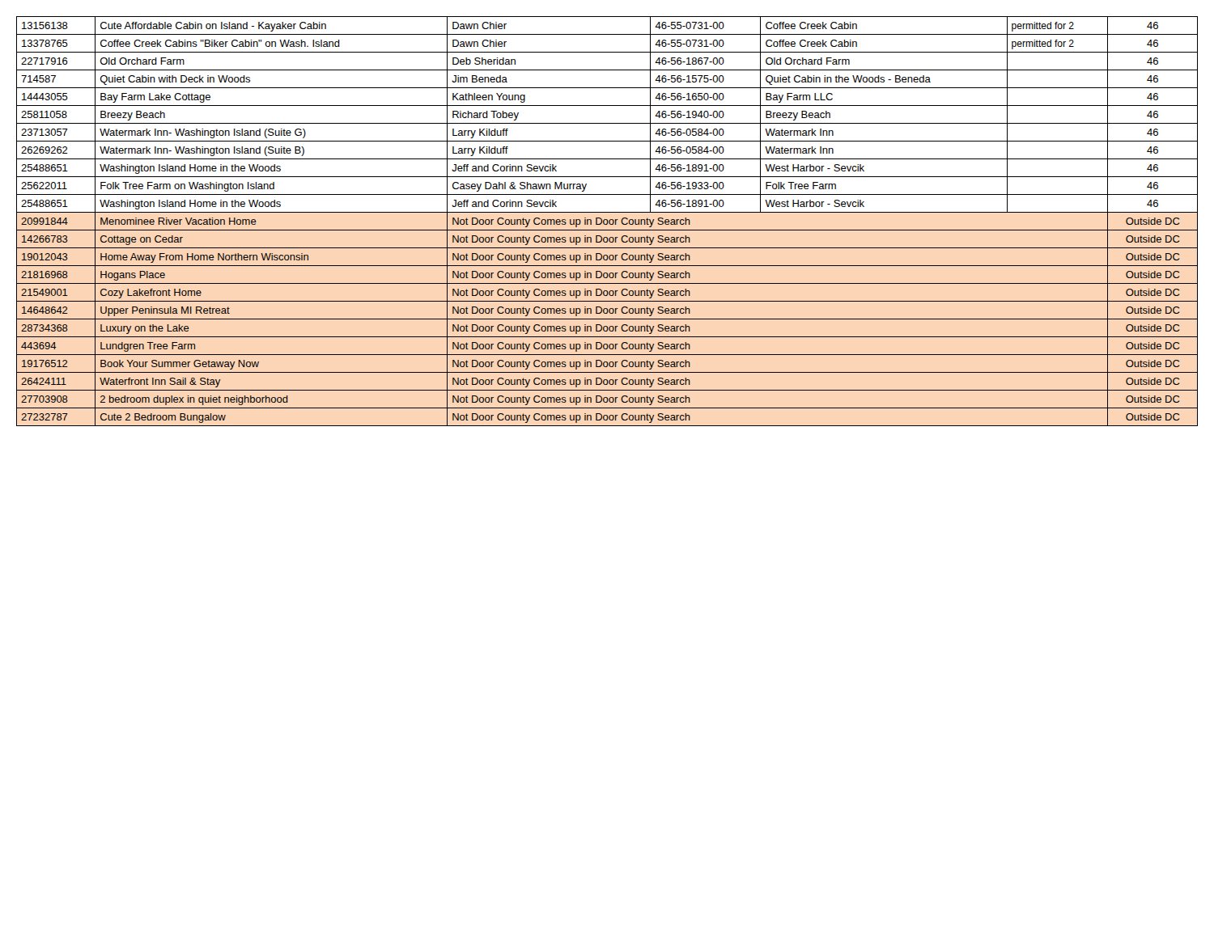| 13156138 | Cute Affordable Cabin on Island - Kayaker Cabin | Dawn Chier | 46-55-0731-00 | Coffee Creek Cabin | permitted for 2 | 46 |
| 13378765 | Coffee Creek Cabins "Biker Cabin" on Wash. Island | Dawn Chier | 46-55-0731-00 | Coffee Creek Cabin | permitted for 2 | 46 |
| 22717916 | Old Orchard Farm | Deb Sheridan | 46-56-1867-00 | Old Orchard Farm | | 46 |
| 714587 | Quiet Cabin with Deck in Woods | Jim Beneda | 46-56-1575-00 | Quiet Cabin in the Woods - Beneda | | 46 |
| 14443055 | Bay Farm Lake Cottage | Kathleen Young | 46-56-1650-00 | Bay Farm LLC | | 46 |
| 25811058 | Breezy Beach | Richard Tobey | 46-56-1940-00 | Breezy Beach | | 46 |
| 23713057 | Watermark Inn- Washington Island (Suite G) | Larry Kilduff | 46-56-0584-00 | Watermark Inn | | 46 |
| 26269262 | Watermark Inn- Washington Island (Suite B) | Larry Kilduff | 46-56-0584-00 | Watermark Inn | | 46 |
| 25488651 | Washington Island Home in the Woods | Jeff and Corinn Sevcik | 46-56-1891-00 | West Harbor - Sevcik | | 46 |
| 25622011 | Folk Tree Farm on Washington Island | Casey Dahl & Shawn Murray | 46-56-1933-00 | Folk Tree Farm | | 46 |
| 25488651 | Washington Island Home in the Woods | Jeff and Corinn Sevcik | 46-56-1891-00 | West Harbor - Sevcik | | 46 |
| 20991844 | Menominee River Vacation Home | Not Door County Comes up in Door County Search | Outside DC |
| 14266783 | Cottage on Cedar | Not Door County Comes up in Door County Search | Outside DC |
| 19012043 | Home Away From Home Northern Wisconsin | Not Door County Comes up in Door County Search | Outside DC |
| 21816968 | Hogans Place | Not Door County Comes up in Door County Search | Outside DC |
| 21549001 | Cozy Lakefront Home | Not Door County Comes up in Door County Search | Outside DC |
| 14648642 | Upper Peninsula MI Retreat | Not Door County Comes up in Door County Search | Outside DC |
| 28734368 | Luxury on the Lake | Not Door County Comes up in Door County Search | Outside DC |
| 443694 | Lundgren Tree Farm | Not Door County Comes up in Door County Search | Outside DC |
| 19176512 | Book Your Summer Getaway Now | Not Door County Comes up in Door County Search | Outside DC |
| 26424111 | Waterfront Inn Sail & Stay | Not Door County Comes up in Door County Search | Outside DC |
| 27703908 | 2 bedroom duplex in quiet neighborhood | Not Door County Comes up in Door County Search | Outside DC |
| 27232787 | Cute 2 Bedroom Bungalow | Not Door County Comes up in Door County Search | Outside DC |